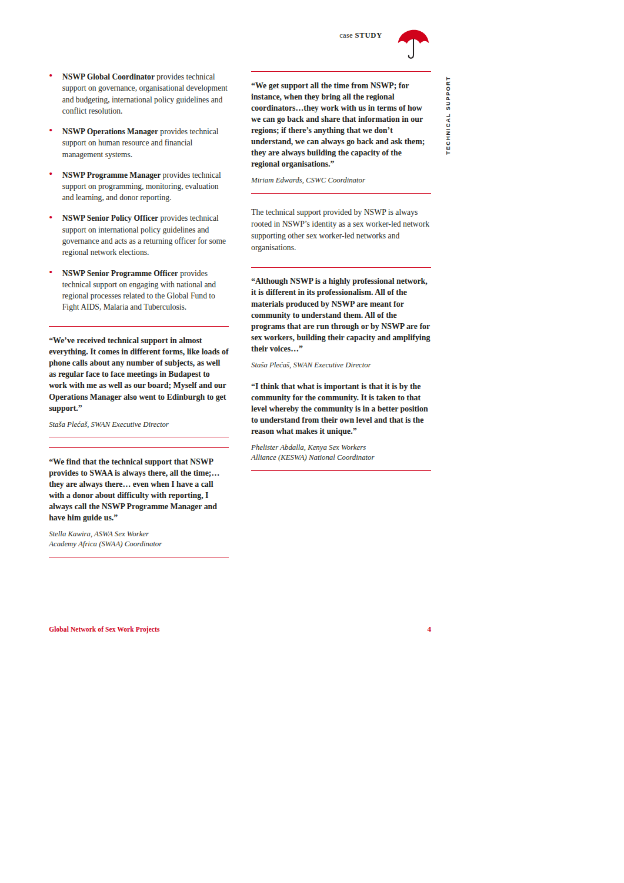case STUDY
TECHNICAL SUPPORT
NSWP Global Coordinator provides technical support on governance, organisational development and budgeting, international policy guidelines and conflict resolution.
NSWP Operations Manager provides technical support on human resource and financial management systems.
NSWP Programme Manager provides technical support on programming, monitoring, evaluation and learning, and donor reporting.
NSWP Senior Policy Officer provides technical support on international policy guidelines and governance and acts as a returning officer for some regional network elections.
NSWP Senior Programme Officer provides technical support on engaging with national and regional processes related to the Global Fund to Fight AIDS, Malaria and Tuberculosis.
“We’ve received technical support in almost everything. It comes in different forms, like loads of phone calls about any number of subjects, as well as regular face to face meetings in Budapest to work with me as well as our board; Myself and our Operations Manager also went to Edinburgh to get support.”
Staša Plećaš, SWAN Executive Director
“We find that the technical support that NSWP provides to SWAA is always there, all the time;…they are always there… even when I have a call with a donor about difficulty with reporting, I always call the NSWP Programme Manager and have him guide us.”
Stella Kawira, ASWA Sex Worker
Academy Africa (SWAA) Coordinator
“We get support all the time from NSWP; for instance, when they bring all the regional coordinators…they work with us in terms of how we can go back and share that information in our regions; if there’s anything that we don’t understand, we can always go back and ask them; they are always building the capacity of the regional organisations.”
Miriam Edwards, CSWC Coordinator
The technical support provided by NSWP is always rooted in NSWP’s identity as a sex worker-led network supporting other sex worker-led networks and organisations.
“Although NSWP is a highly professional network, it is different in its professionalism. All of the materials produced by NSWP are meant for community to understand them. All of the programs that are run through or by NSWP are for sex workers, building their capacity and amplifying their voices…”
Staša Plećaš, SWAN Executive Director
“I think that what is important is that it is by the community for the community. It is taken to that level whereby the community is in a better position to understand from their own level and that is the reason what makes it unique.”
Phelister Abdalla, Kenya Sex Workers
Alliance (KESWA) National Coordinator
Global Network of Sex Work Projects
4